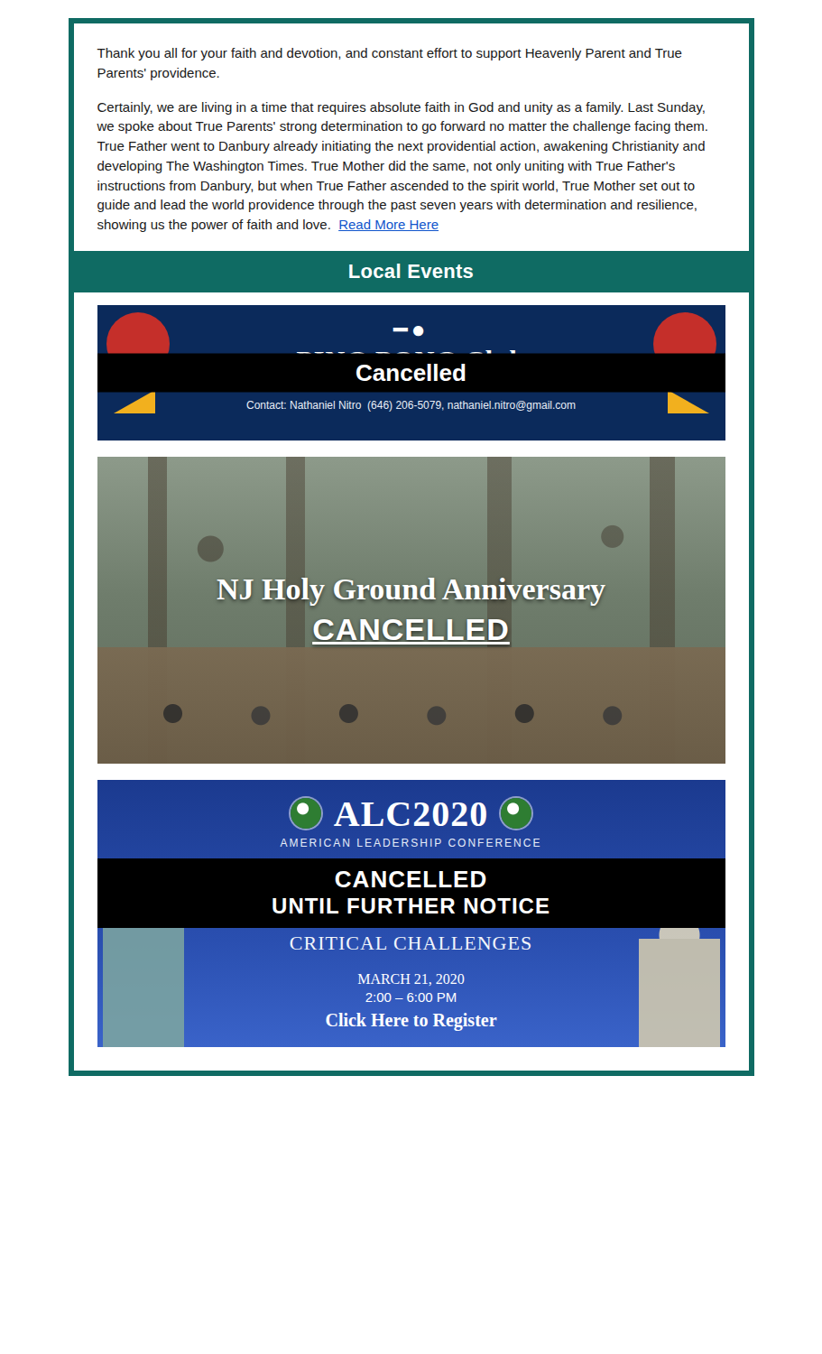Thank you all for your faith and devotion, and constant effort to support Heavenly Parent and True Parents' providence.
Certainly, we are living in a time that requires absolute faith in God and unity as a family. Last Sunday, we spoke about True Parents' strong determination to go forward no matter the challenge facing them. True Father went to Danbury already initiating the next providential action, awakening Christianity and developing The Washington Times. True Mother did the same, not only uniting with True Father's instructions from Danbury, but when True Father ascended to the spirit world, True Mother set out to guide and lead the world providence through the past seven years with determination and resilience, showing us the power of faith and love. Read More Here
Local Events
━●
PING PONG Club
Contact: Nathaniel Nitro (646) 206-5079, nathaniel.nitro@gmail.com
Cancelled
NJ Holy Ground Anniversary
CANCELLED
ALC2020
AMERICAN LEADERSHIP CONFERENCE
CANCELLED
UNTIL FURTHER NOTICE
CRITICAL CHALLENGES
MARCH 21, 2020
2:00 – 6:00 PM
Click Here to Register